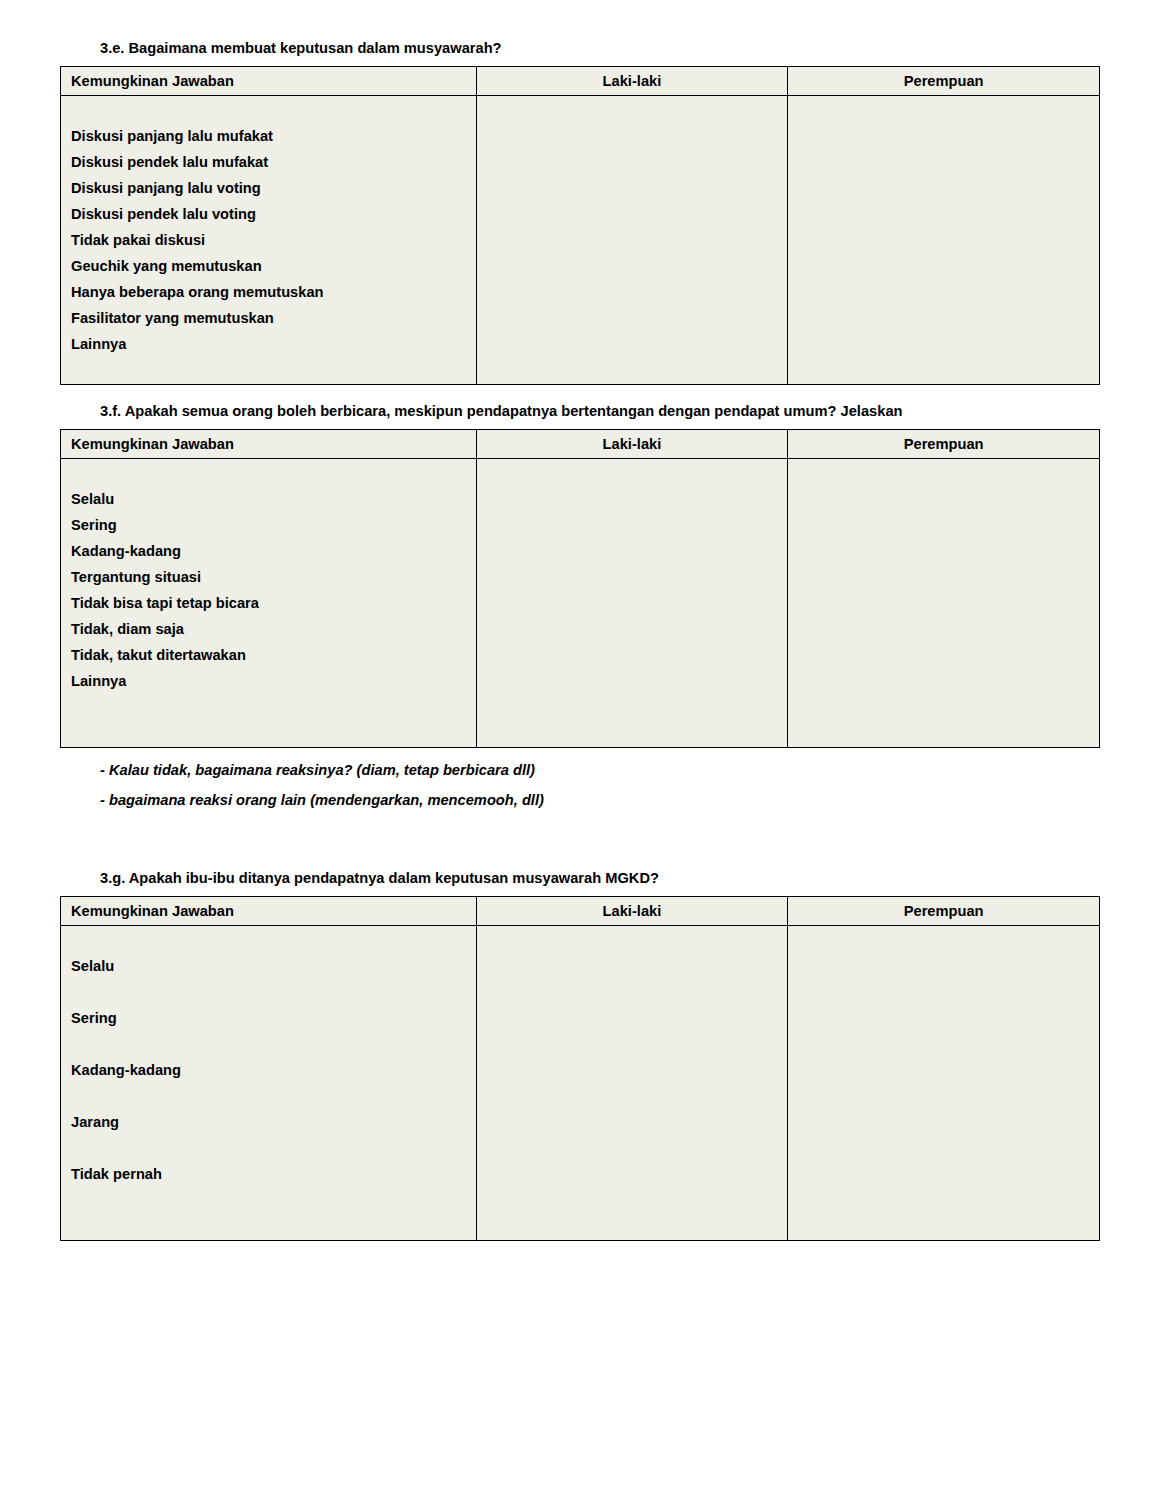3.e. Bagaimana membuat keputusan dalam musyawarah?
| Kemungkinan Jawaban | Laki-laki | Perempuan |
| --- | --- | --- |
| Diskusi panjang lalu mufakat Diskusi pendek lalu mufakat Diskusi panjang lalu voting Diskusi pendek lalu voting Tidak pakai diskusi Geuchik yang memutuskan Hanya beberapa orang memutuskan Fasilitator yang memutuskan Lainnya | | |
3.f. Apakah semua orang boleh berbicara, meskipun pendapatnya bertentangan dengan pendapat umum? Jelaskan
| Kemungkinan Jawaban | Laki-laki | Perempuan |
| --- | --- | --- |
| Selalu Sering Kadang-kadang Tergantung situasi Tidak bisa tapi tetap bicara Tidak, diam saja Tidak, takut ditertawakan Lainnya | | |
- Kalau tidak, bagaimana reaksinya? (diam, tetap berbicara dll)
- bagaimana reaksi orang lain (mendengarkan, mencemooh, dll)
3.g. Apakah ibu-ibu ditanya pendapatnya dalam keputusan musyawarah MGKD?
| Kemungkinan Jawaban | Laki-laki | Perempuan |
| --- | --- | --- |
| Selalu Sering Kadang-kadang Jarang Tidak pernah | | |